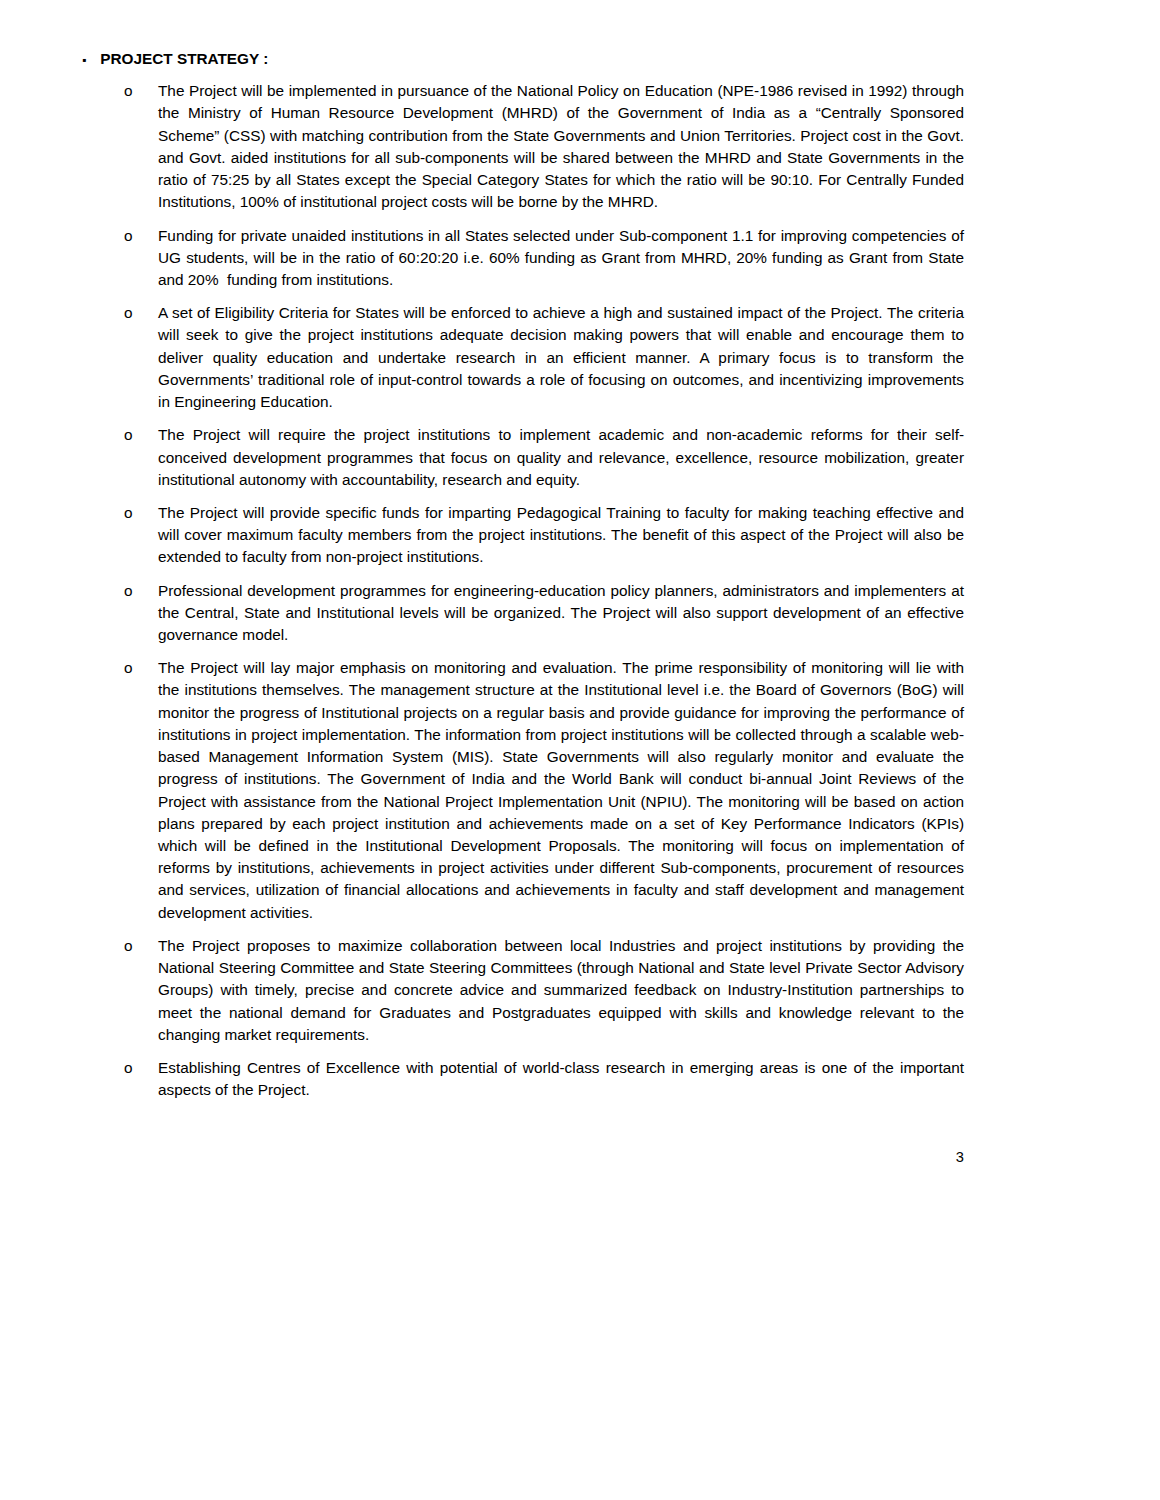▪ PROJECT STRATEGY :
The Project will be implemented in pursuance of the National Policy on Education (NPE-1986 revised in 1992) through the Ministry of Human Resource Development (MHRD) of the Government of India as a “Centrally Sponsored Scheme” (CSS) with matching contribution from the State Governments and Union Territories. Project cost in the Govt. and Govt. aided institutions for all sub-components will be shared between the MHRD and State Governments in the ratio of 75:25 by all States except the Special Category States for which the ratio will be 90:10. For Centrally Funded Institutions, 100% of institutional project costs will be borne by the MHRD.
Funding for private unaided institutions in all States selected under Sub-component 1.1 for improving competencies of UG students, will be in the ratio of 60:20:20 i.e. 60% funding as Grant from MHRD, 20% funding as Grant from State and 20% funding from institutions.
A set of Eligibility Criteria for States will be enforced to achieve a high and sustained impact of the Project. The criteria will seek to give the project institutions adequate decision making powers that will enable and encourage them to deliver quality education and undertake research in an efficient manner. A primary focus is to transform the Governments’ traditional role of input-control towards a role of focusing on outcomes, and incentivizing improvements in Engineering Education.
The Project will require the project institutions to implement academic and non-academic reforms for their self-conceived development programmes that focus on quality and relevance, excellence, resource mobilization, greater institutional autonomy with accountability, research and equity.
The Project will provide specific funds for imparting Pedagogical Training to faculty for making teaching effective and will cover maximum faculty members from the project institutions. The benefit of this aspect of the Project will also be extended to faculty from non-project institutions.
Professional development programmes for engineering-education policy planners, administrators and implementers at the Central, State and Institutional levels will be organized. The Project will also support development of an effective governance model.
The Project will lay major emphasis on monitoring and evaluation. The prime responsibility of monitoring will lie with the institutions themselves. The management structure at the Institutional level i.e. the Board of Governors (BoG) will monitor the progress of Institutional projects on a regular basis and provide guidance for improving the performance of institutions in project implementation. The information from project institutions will be collected through a scalable web-based Management Information System (MIS). State Governments will also regularly monitor and evaluate the progress of institutions. The Government of India and the World Bank will conduct bi-annual Joint Reviews of the Project with assistance from the National Project Implementation Unit (NPIU). The monitoring will be based on action plans prepared by each project institution and achievements made on a set of Key Performance Indicators (KPIs) which will be defined in the Institutional Development Proposals. The monitoring will focus on implementation of reforms by institutions, achievements in project activities under different Sub-components, procurement of resources and services, utilization of financial allocations and achievements in faculty and staff development and management development activities.
The Project proposes to maximize collaboration between local Industries and project institutions by providing the National Steering Committee and State Steering Committees (through National and State level Private Sector Advisory Groups) with timely, precise and concrete advice and summarized feedback on Industry-Institution partnerships to meet the national demand for Graduates and Postgraduates equipped with skills and knowledge relevant to the changing market requirements.
Establishing Centres of Excellence with potential of world-class research in emerging areas is one of the important aspects of the Project.
3